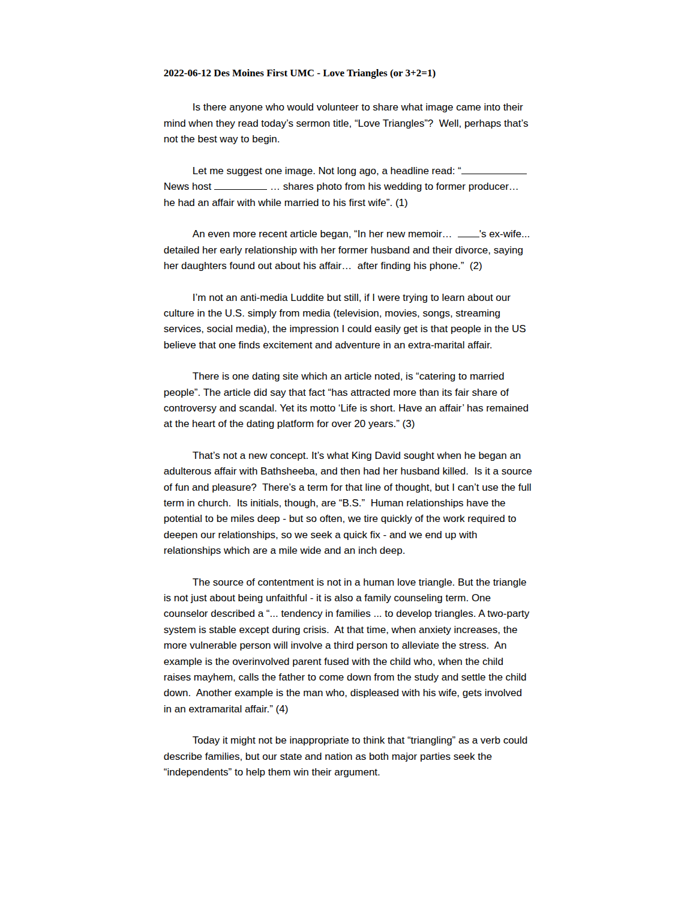2022-06-12 Des Moines First UMC - Love Triangles (or 3+2=1)
Is there anyone who would volunteer to share what image came into their mind when they read today’s sermon title, “Love Triangles”? Well, perhaps that’s not the best way to begin.
Let me suggest one image. Not long ago, a headline read: “ News host … shares photo from his wedding to former producer… he had an affair with while married to his first wife”. (1)
An even more recent article began, “In her new memoir… 's ex-wife... detailed her early relationship with her former husband and their divorce, saying her daughters found out about his affair… after finding his phone.” (2)
I’m not an anti-media Luddite but still, if I were trying to learn about our culture in the U.S. simply from media (television, movies, songs, streaming services, social media), the impression I could easily get is that people in the US believe that one finds excitement and adventure in an extra-marital affair.
There is one dating site which an article noted, is “catering to married people”. The article did say that fact “has attracted more than its fair share of controversy and scandal. Yet its motto ‘Life is short. Have an affair’ has remained at the heart of the dating platform for over 20 years.” (3)
That’s not a new concept. It’s what King David sought when he began an adulterous affair with Bathsheeba, and then had her husband killed. Is it a source of fun and pleasure? There’s a term for that line of thought, but I can’t use the full term in church. Its initials, though, are “B.S.” Human relationships have the potential to be miles deep - but so often, we tire quickly of the work required to deepen our relationships, so we seek a quick fix - and we end up with relationships which are a mile wide and an inch deep.
The source of contentment is not in a human love triangle. But the triangle is not just about being unfaithful - it is also a family counseling term. One counselor described a “... tendency in families ... to develop triangles. A two-party system is stable except during crisis. At that time, when anxiety increases, the more vulnerable person will involve a third person to alleviate the stress. An example is the overinvolved parent fused with the child who, when the child raises mayhem, calls the father to come down from the study and settle the child down. Another example is the man who, displeased with his wife, gets involved in an extramarital affair.” (4)
Today it might not be inappropriate to think that “triangling” as a verb could describe families, but our state and nation as both major parties seek the “independents” to help them win their argument.